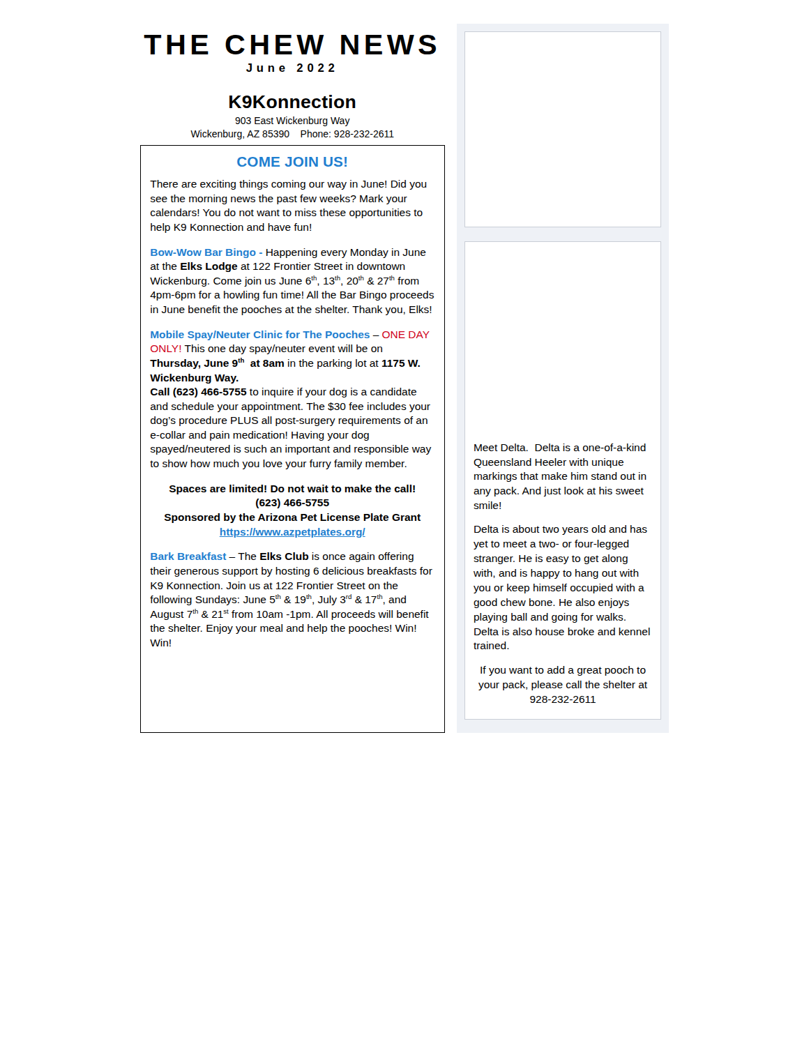THE CHEW NEWS
June 2022
K9Konnection
903 East Wickenburg Way
Wickenburg, AZ 85390 Phone: 928-232-2611
COME JOIN US!
There are exciting things coming our way in June! Did you see the morning news the past few weeks? Mark your calendars! You do not want to miss these opportunities to help K9 Konnection and have fun!
Bow-Wow Bar Bingo - Happening every Monday in June at the Elks Lodge at 122 Frontier Street in downtown Wickenburg. Come join us June 6th, 13th, 20th & 27th from 4pm-6pm for a howling fun time! All the Bar Bingo proceeds in June benefit the pooches at the shelter. Thank you, Elks!
Mobile Spay/Neuter Clinic for The Pooches – ONE DAY ONLY! This one day spay/neuter event will be on Thursday, June 9th at 8am in the parking lot at 1175 W. Wickenburg Way.
Call (623) 466-5755 to inquire if your dog is a candidate and schedule your appointment. The $30 fee includes your dog’s procedure PLUS all post-surgery requirements of an e-collar and pain medication! Having your dog spayed/neutered is such an important and responsible way to show how much you love your furry family member.
Spaces are limited! Do not wait to make the call!
(623) 466-5755
Sponsored by the Arizona Pet License Plate Grant
https://www.azpetplates.org/
Bark Breakfast – The Elks Club is once again offering their generous support by hosting 6 delicious breakfasts for K9 Konnection. Join us at 122 Frontier Street on the following Sundays: June 5th & 19th, July 3rd & 17th, and August 7th & 21st from 10am -1pm. All proceeds will benefit the shelter. Enjoy your meal and help the pooches! Win! Win!
Meet Delta. Delta is a one-of-a-kind Queensland Heeler with unique markings that make him stand out in any pack. And just look at his sweet smile!
Delta is about two years old and has yet to meet a two- or four-legged stranger. He is easy to get along with, and is happy to hang out with you or keep himself occupied with a good chew bone. He also enjoys playing ball and going for walks. Delta is also house broke and kennel trained.
If you want to add a great pooch to your pack, please call the shelter at
928-232-2611